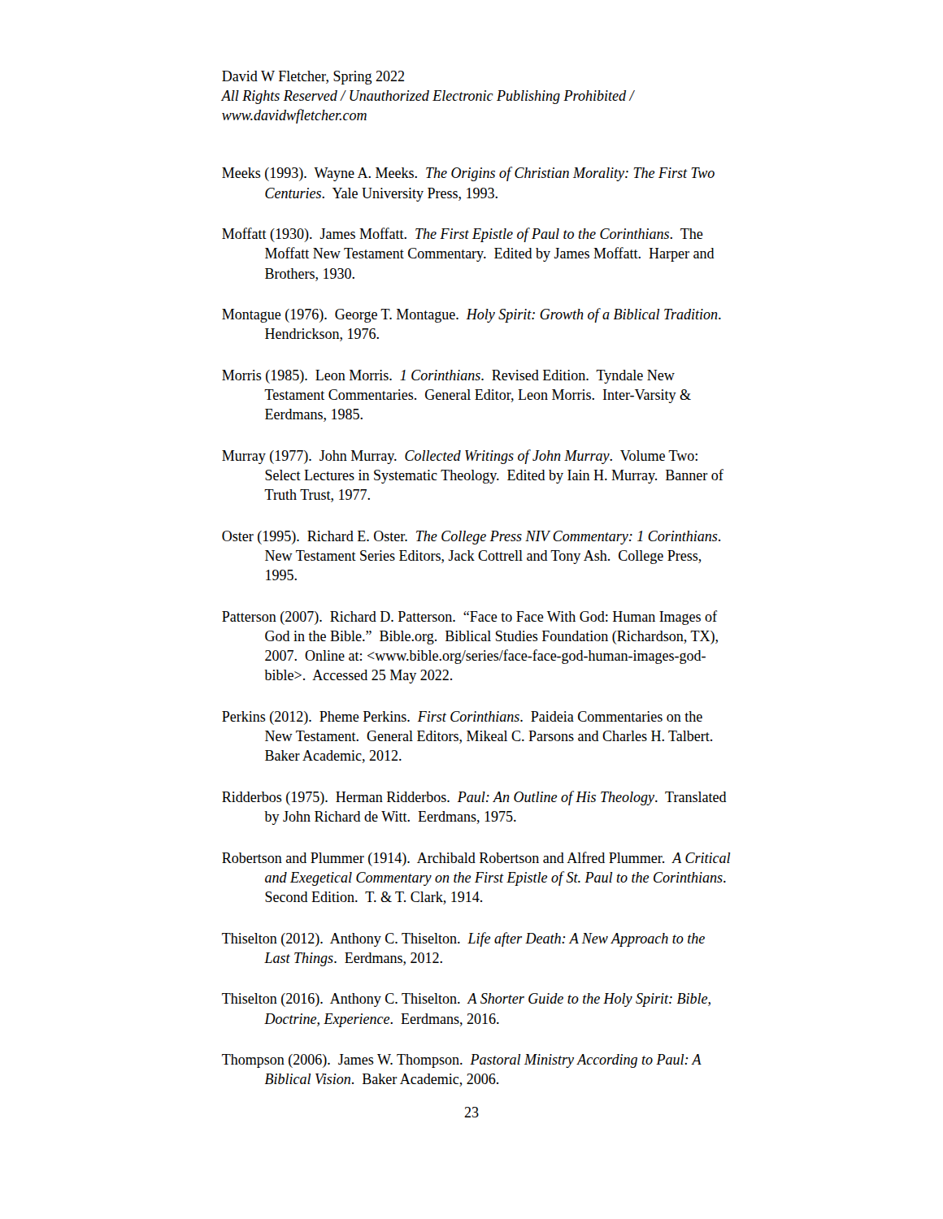David W Fletcher, Spring 2022
All Rights Reserved / Unauthorized Electronic Publishing Prohibited / www.davidwfletcher.com
Meeks (1993). Wayne A. Meeks. The Origins of Christian Morality: The First Two Centuries. Yale University Press, 1993.
Moffatt (1930). James Moffatt. The First Epistle of Paul to the Corinthians. The Moffatt New Testament Commentary. Edited by James Moffatt. Harper and Brothers, 1930.
Montague (1976). George T. Montague. Holy Spirit: Growth of a Biblical Tradition. Hendrickson, 1976.
Morris (1985). Leon Morris. 1 Corinthians. Revised Edition. Tyndale New Testament Commentaries. General Editor, Leon Morris. Inter-Varsity & Eerdmans, 1985.
Murray (1977). John Murray. Collected Writings of John Murray. Volume Two: Select Lectures in Systematic Theology. Edited by Iain H. Murray. Banner of Truth Trust, 1977.
Oster (1995). Richard E. Oster. The College Press NIV Commentary: 1 Corinthians. New Testament Series Editors, Jack Cottrell and Tony Ash. College Press, 1995.
Patterson (2007). Richard D. Patterson. “Face to Face With God: Human Images of God in the Bible.” Bible.org. Biblical Studies Foundation (Richardson, TX), 2007. Online at: <www.bible.org/series/face-face-god-human-images-god-bible>. Accessed 25 May 2022.
Perkins (2012). Pheme Perkins. First Corinthians. Paideia Commentaries on the New Testament. General Editors, Mikeal C. Parsons and Charles H. Talbert. Baker Academic, 2012.
Ridderbos (1975). Herman Ridderbos. Paul: An Outline of His Theology. Translated by John Richard de Witt. Eerdmans, 1975.
Robertson and Plummer (1914). Archibald Robertson and Alfred Plummer. A Critical and Exegetical Commentary on the First Epistle of St. Paul to the Corinthians. Second Edition. T. & T. Clark, 1914.
Thiselton (2012). Anthony C. Thiselton. Life after Death: A New Approach to the Last Things. Eerdmans, 2012.
Thiselton (2016). Anthony C. Thiselton. A Shorter Guide to the Holy Spirit: Bible, Doctrine, Experience. Eerdmans, 2016.
Thompson (2006). James W. Thompson. Pastoral Ministry According to Paul: A Biblical Vision. Baker Academic, 2006.
23